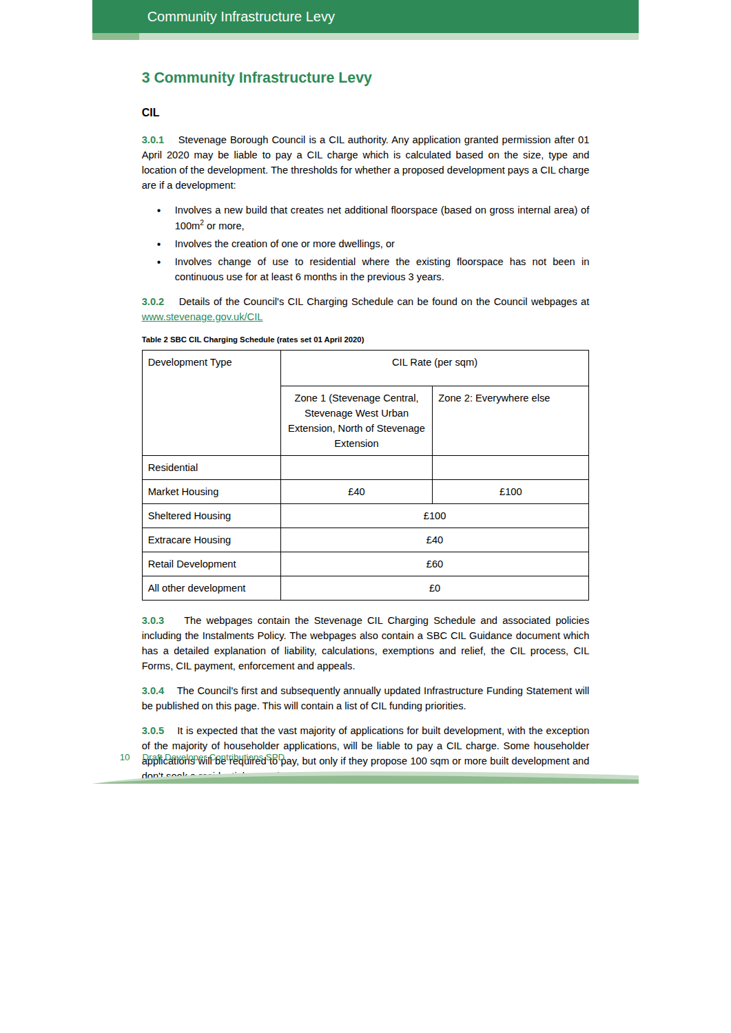Community Infrastructure Levy
3 Community Infrastructure Levy
CIL
3.0.1 Stevenage Borough Council is a CIL authority. Any application granted permission after 01 April 2020 may be liable to pay a CIL charge which is calculated based on the size, type and location of the development. The thresholds for whether a proposed development pays a CIL charge are if a development:
Involves a new build that creates net additional floorspace (based on gross internal area) of 100m2 or more,
Involves the creation of one or more dwellings, or
Involves change of use to residential where the existing floorspace has not been in continuous use for at least 6 months in the previous 3 years.
3.0.2 Details of the Council's CIL Charging Schedule can be found on the Council webpages at www.stevenage.gov.uk/CIL
Table 2 SBC CIL Charging Schedule (rates set 01 April 2020)
| Development Type | CIL Rate (per sqm) |
| Zone 1 (Stevenage Central, Stevenage West Urban Extension, North of Stevenage Extension | Zone 2: Everywhere else |
| Residential | | |
| Market Housing | £40 | £100 |
| Sheltered Housing | £100 |
| Extracare Housing | £40 |
| Retail Development | £60 |
| All other development | £0 |
3.0.3 The webpages contain the Stevenage CIL Charging Schedule and associated policies including the Instalments Policy. The webpages also contain a SBC CIL Guidance document which has a detailed explanation of liability, calculations, exemptions and relief, the CIL process, CIL Forms, CIL payment, enforcement and appeals.
3.0.4 The Council's first and subsequently annually updated Infrastructure Funding Statement will be published on this page. This will contain a list of CIL funding priorities.
3.0.5 It is expected that the vast majority of applications for built development, with the exception of the majority of householder applications, will be liable to pay a CIL charge. Some householder applications will be required to pay, but only if they propose 100 sqm or more built development and don't seek a residential extension exemption.
10 Draft Developer Contributions SPD